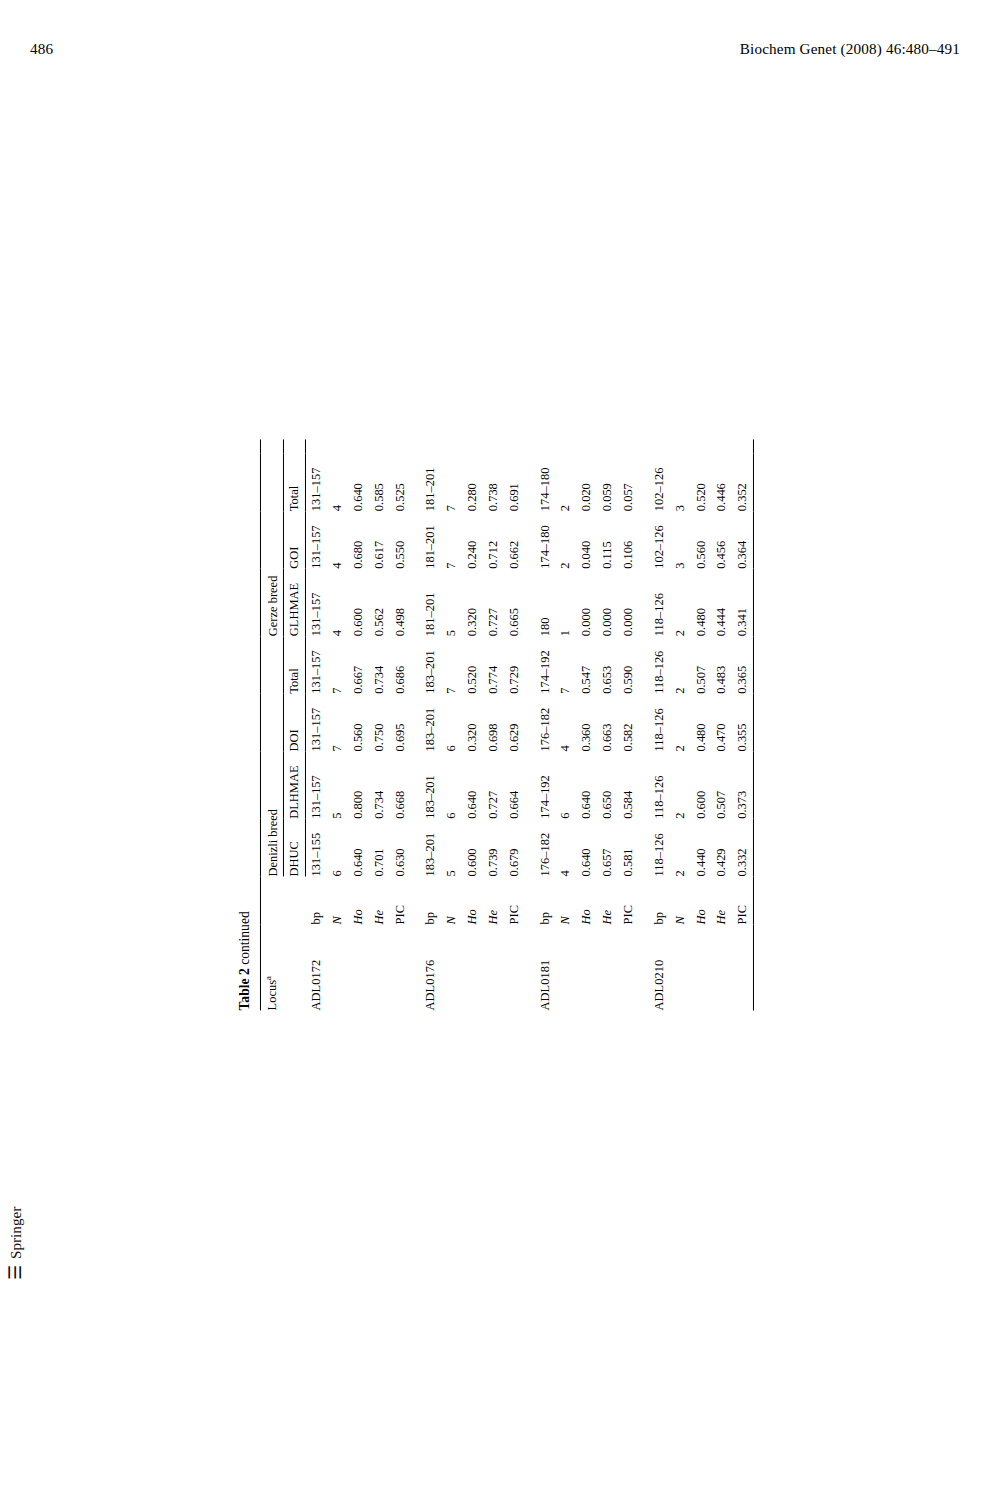486 Biochem Genet (2008) 46:480–491
☰Springer
Table 2 continued
| Locus a | | Denizli breed | Gerze breed |
| --- | --- | --- | --- |
| DHUC | DLHMAE | DOI | Total | GLHMAE | GOI | Total | |
| ADL0172 | bp | 131–155 | 131–157 | 131–157 | 131–157 | 131–157 | 131–157 | 131–157 | |
| | N | 6 | 5 | 7 | 7 | 4 | 4 | 4 | |
| | Ho | 0.640 | 0.800 | 0.560 | 0.667 | 0.600 | 0.680 | 0.640 | |
| | He | 0.701 | 0.734 | 0.750 | 0.734 | 0.562 | 0.617 | 0.585 | |
| | PIC | 0.630 | 0.668 | 0.695 | 0.686 | 0.498 | 0.550 | 0.525 | |
| ADL0176 | bp | 183–201 | 183–201 | 183–201 | 183–201 | 181–201 | 181–201 | 181–201 | |
| | N | 5 | 6 | 6 | 7 | 5 | 7 | 7 | |
| | Ho | 0.600 | 0.640 | 0.320 | 0.520 | 0.320 | 0.240 | 0.280 | |
| | He | 0.739 | 0.727 | 0.698 | 0.774 | 0.727 | 0.712 | 0.738 | |
| | PIC | 0.679 | 0.664 | 0.629 | 0.729 | 0.665 | 0.662 | 0.691 | |
| ADL0181 | bp | 176–182 | 174–192 | 176–182 | 174–192 | 180 | 174–180 | 174–180 | |
| | N | 4 | 6 | 4 | 7 | 1 | 2 | 2 | |
| | Ho | 0.640 | 0.640 | 0.360 | 0.547 | 0.000 | 0.040 | 0.020 | |
| | He | 0.657 | 0.650 | 0.663 | 0.653 | 0.000 | 0.115 | 0.059 | |
| | PIC | 0.581 | 0.584 | 0.582 | 0.590 | 0.000 | 0.106 | 0.057 | |
| ADL0210 | bp | 118–126 | 118–126 | 118–126 | 118–126 | 118–126 | 102–126 | 102–126 | |
| | N | 2 | 2 | 2 | 2 | 2 | 3 | 3 | |
| | Ho | 0.440 | 0.600 | 0.480 | 0.507 | 0.480 | 0.560 | 0.520 | |
| | He | 0.429 | 0.507 | 0.470 | 0.483 | 0.444 | 0.456 | 0.446 | |
| | PIC | 0.332 | 0.373 | 0.355 | 0.365 | 0.341 | 0.364 | 0.352 | |